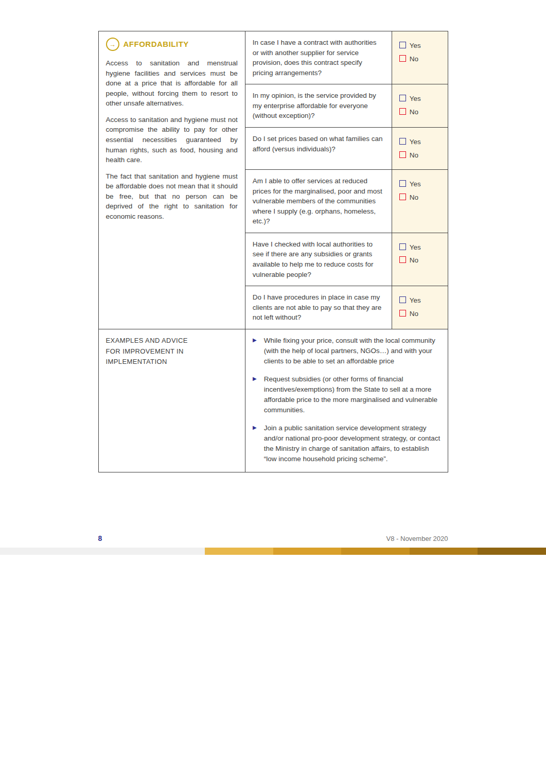| → AFFORDABILITY Access to sanitation and menstrual hygiene facilities and services must be done at a price that is affordable for all people, without forcing them to resort to other unsafe alternatives. Access to sanitation and hygiene must not compromise the ability to pay for other essential necessities guaranteed by human rights, such as food, housing and health care. The fact that sanitation and hygiene must be affordable does not mean that it should be free, but that no person can be deprived of the right to sanitation for economic reasons. | In case I have a contract with authorities or with another supplier for service provision, does this contract specify pricing arrangements? | Yes No |
| In my opinion, is the service provided by my enterprise affordable for everyone (without exception)? | Yes No |
| Do I set prices based on what families can afford (versus individuals)? | Yes No |
| Am I able to offer services at reduced prices for the marginalised, poor and most vulnerable members of the communities where I supply (e.g. orphans, homeless, etc.)? | Yes No |
| Have I checked with local authorities to see if there are any subsidies or grants available to help me to reduce costs for vulnerable people? | Yes No |
| Do I have procedures in place in case my clients are not able to pay so that they are not left without? | Yes No |
| EXAMPLES AND ADVICE FOR IMPROVEMENT IN IMPLEMENTATION | While fixing your price, consult with the local community (with the help of local partners, NGOs…) and with your clients to be able to set an affordable price Request subsidies (or other forms of financial incentives/exemptions) from the State to sell at a more affordable price to the more marginalised and vulnerable communities. Join a public sanitation service development strategy and/or national pro-poor development strategy, or contact the Ministry in charge of sanitation affairs, to establish “low income household pricing scheme”. |
8
V8 - November 2020